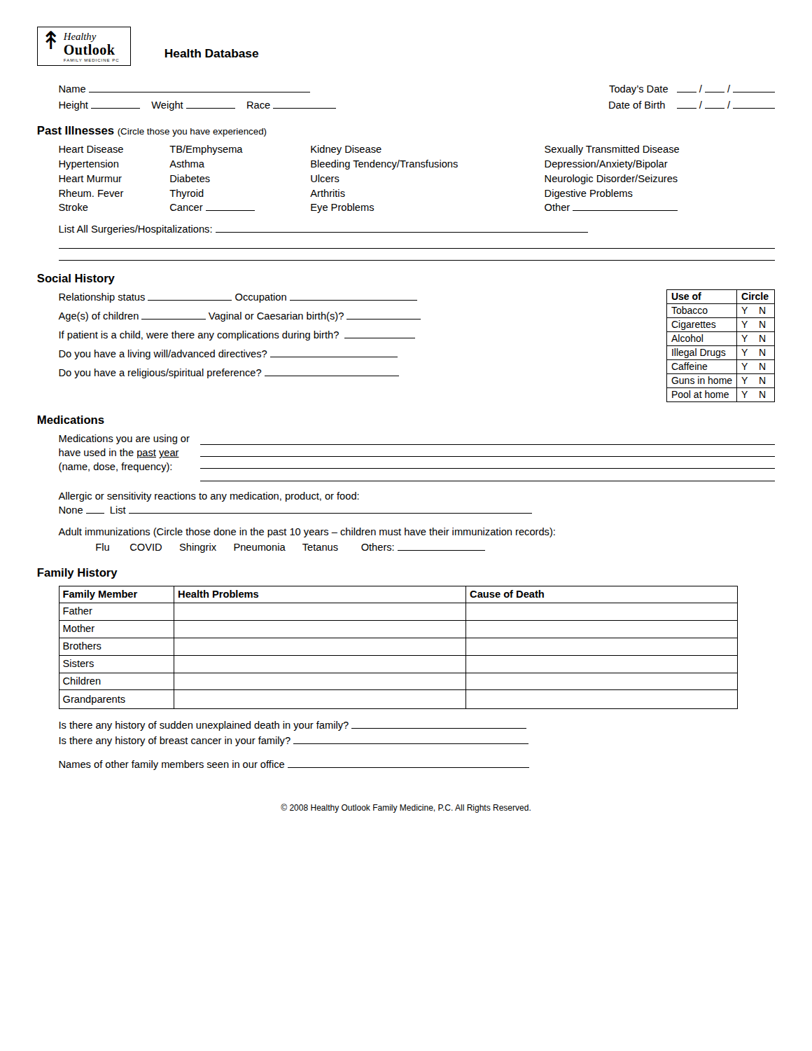↟
Healthy
Outlook
FAMILY MEDICINE PC
Health Database
Name Today’s Date / /
Height Weight Race Date of Birth / /
Past Illnesses (Circle those you have experienced)
| Heart Disease | TB/Emphysema | Kidney Disease | Sexually Transmitted Disease |
| Hypertension | Asthma | Bleeding Tendency/Transfusions | Depression/Anxiety/Bipolar |
| Heart Murmur | Diabetes | Ulcers | Neurologic Disorder/Seizures |
| Rheum. Fever | Thyroid | Arthritis | Digestive Problems |
| Stroke | Cancer | Eye Problems | Other |
List All Surgeries/Hospitalizations:
Social History
Relationship status Occupation
Age(s) of children Vaginal or Caesarian birth(s)?
If patient is a child, were there any complications during birth?
Do you have a living will/advanced directives?
Do you have a religious/spiritual preference?
| Use of | Circle |
| --- | --- |
| Tobacco | Y N |
| Cigarettes | Y N |
| Alcohol | Y N |
| Illegal Drugs | Y N |
| Caffeine | Y N |
| Guns in home | Y N |
| Pool at home | Y N |
Medications
Medications you are using or
have used in the past year
(name, dose, frequency):
Allergic or sensitivity reactions to any medication, product, or food:
None List
Adult immunizations (Circle those done in the past 10 years – children must have their immunization records):
Flu COVID Shingrix Pneumonia Tetanus Others:
Family History
| Family Member | Health Problems | Cause of Death |
| --- | --- | --- |
| Father | | |
| Mother | | |
| Brothers | | |
| Sisters | | |
| Children | | |
| Grandparents | | |
Is there any history of sudden unexplained death in your family?
Is there any history of breast cancer in your family?
Names of other family members seen in our office
© 2008 Healthy Outlook Family Medicine, P.C. All Rights Reserved.